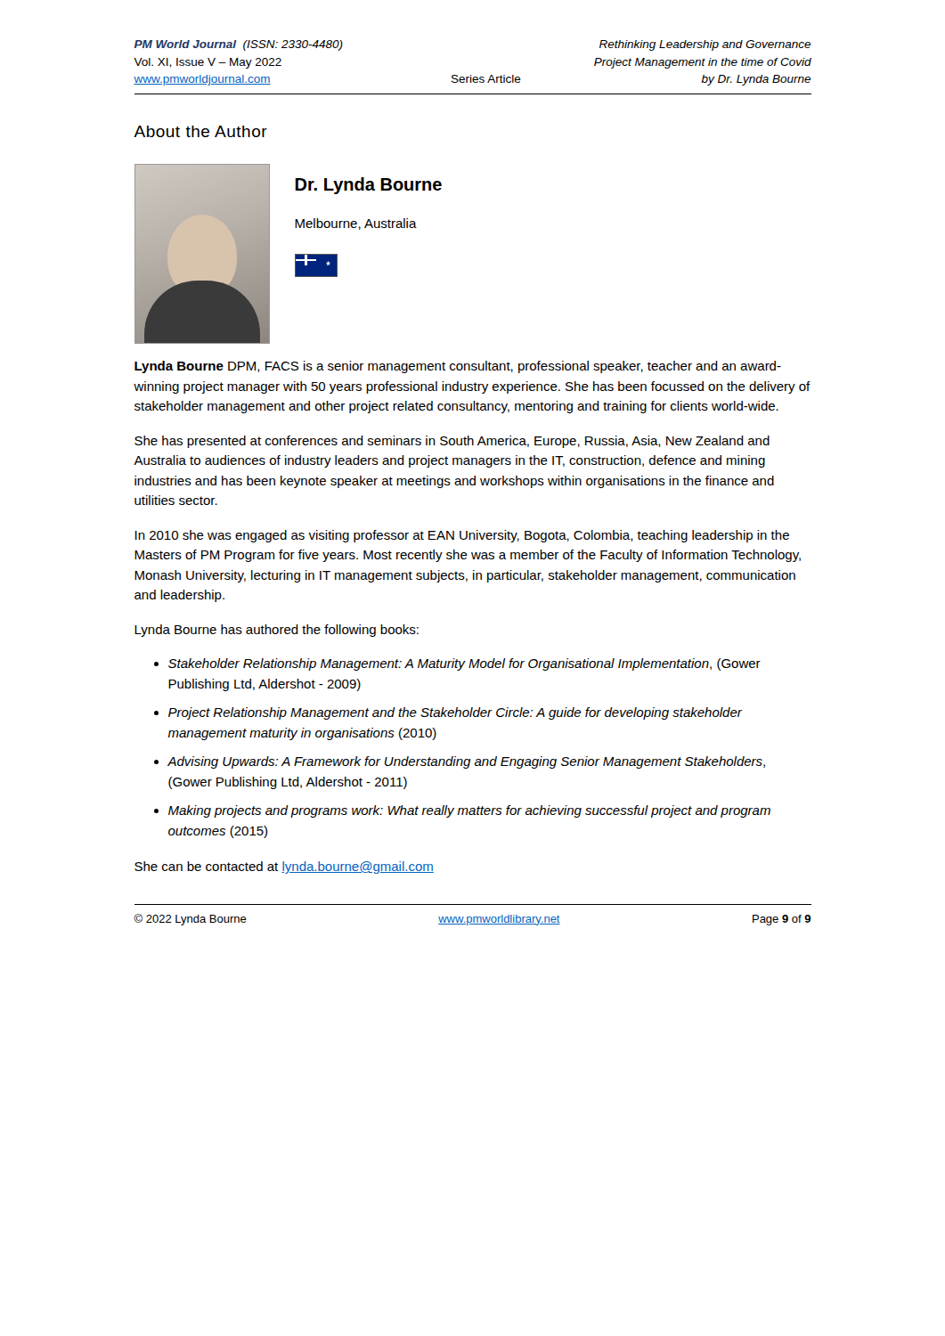PM World Journal (ISSN: 2330-4480)
Rethinking Leadership and Governance
Vol. XI, Issue V – May 2022
Project Management in the time of Covid
www.pmworldjournal.com
Series Article
by Dr. Lynda Bourne
About the Author
Dr. Lynda Bourne
Melbourne, Australia
Lynda Bourne DPM, FACS is a senior management consultant, professional speaker, teacher and an award-winning project manager with 50 years professional industry experience. She has been focussed on the delivery of stakeholder management and other project related consultancy, mentoring and training for clients world-wide.
She has presented at conferences and seminars in South America, Europe, Russia, Asia, New Zealand and Australia to audiences of industry leaders and project managers in the IT, construction, defence and mining industries and has been keynote speaker at meetings and workshops within organisations in the finance and utilities sector.
In 2010 she was engaged as visiting professor at EAN University, Bogota, Colombia, teaching leadership in the Masters of PM Program for five years. Most recently she was a member of the Faculty of Information Technology, Monash University, lecturing in IT management subjects, in particular, stakeholder management, communication and leadership.
Lynda Bourne has authored the following books:
Stakeholder Relationship Management: A Maturity Model for Organisational Implementation, (Gower Publishing Ltd, Aldershot - 2009)
Project Relationship Management and the Stakeholder Circle: A guide for developing stakeholder management maturity in organisations (2010)
Advising Upwards: A Framework for Understanding and Engaging Senior Management Stakeholders, (Gower Publishing Ltd, Aldershot - 2011)
Making projects and programs work: What really matters for achieving successful project and program outcomes (2015)
She can be contacted at lynda.bourne@gmail.com
© 2022 Lynda Bourne
www.pmworldlibrary.net
Page 9 of 9